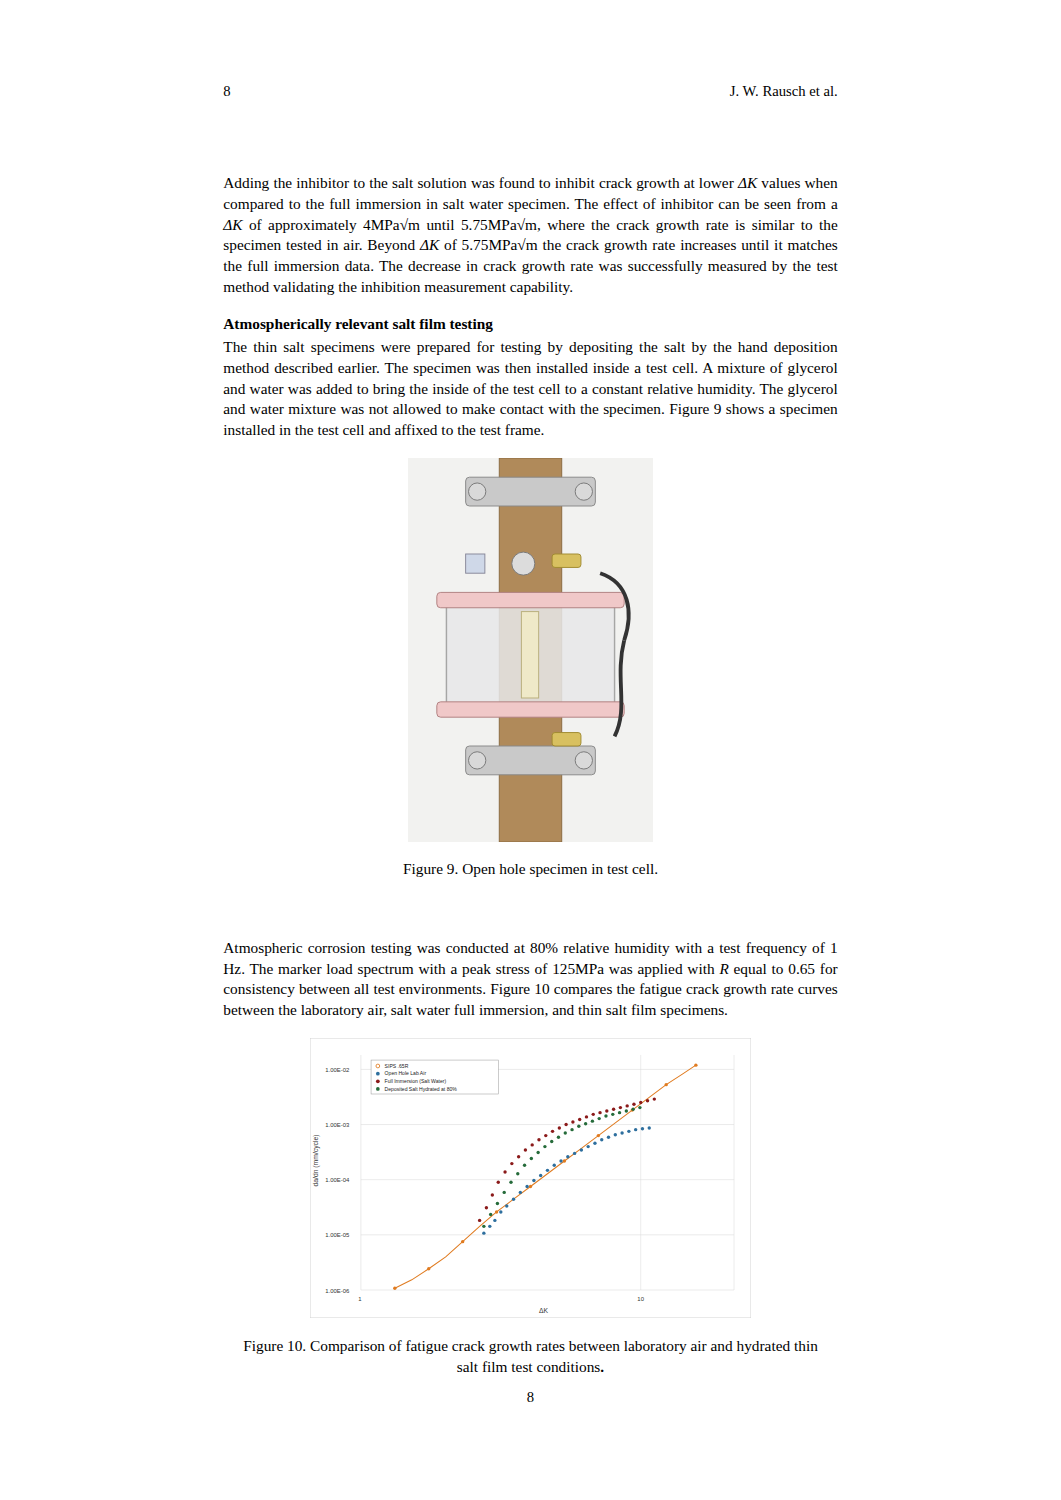8 J. W. Rausch et al.
Adding the inhibitor to the salt solution was found to inhibit crack growth at lower ΔK values when compared to the full immersion in salt water specimen. The effect of inhibitor can be seen from a ΔK of approximately 4MPa√m until 5.75MPa√m, where the crack growth rate is similar to the specimen tested in air. Beyond ΔK of 5.75MPa√m the crack growth rate increases until it matches the full immersion data. The decrease in crack growth rate was successfully measured by the test method validating the inhibition measurement capability.
Atmospherically relevant salt film testing
The thin salt specimens were prepared for testing by depositing the salt by the hand deposition method described earlier. The specimen was then installed inside a test cell. A mixture of glycerol and water was added to bring the inside of the test cell to a constant relative humidity. The glycerol and water mixture was not allowed to make contact with the specimen. Figure 9 shows a specimen installed in the test cell and affixed to the test frame.
Figure 9. Open hole specimen in test cell.
Atmospheric corrosion testing was conducted at 80% relative humidity with a test frequency of 1 Hz. The marker load spectrum with a peak stress of 125MPa was applied with R equal to 0.65 for consistency between all test environments. Figure 10 compares the fatigue crack growth rate curves between the laboratory air, salt water full immersion, and thin salt film specimens.
Figure 10. Comparison of fatigue crack growth rates between laboratory air and hydrated thin salt film test conditions.
8